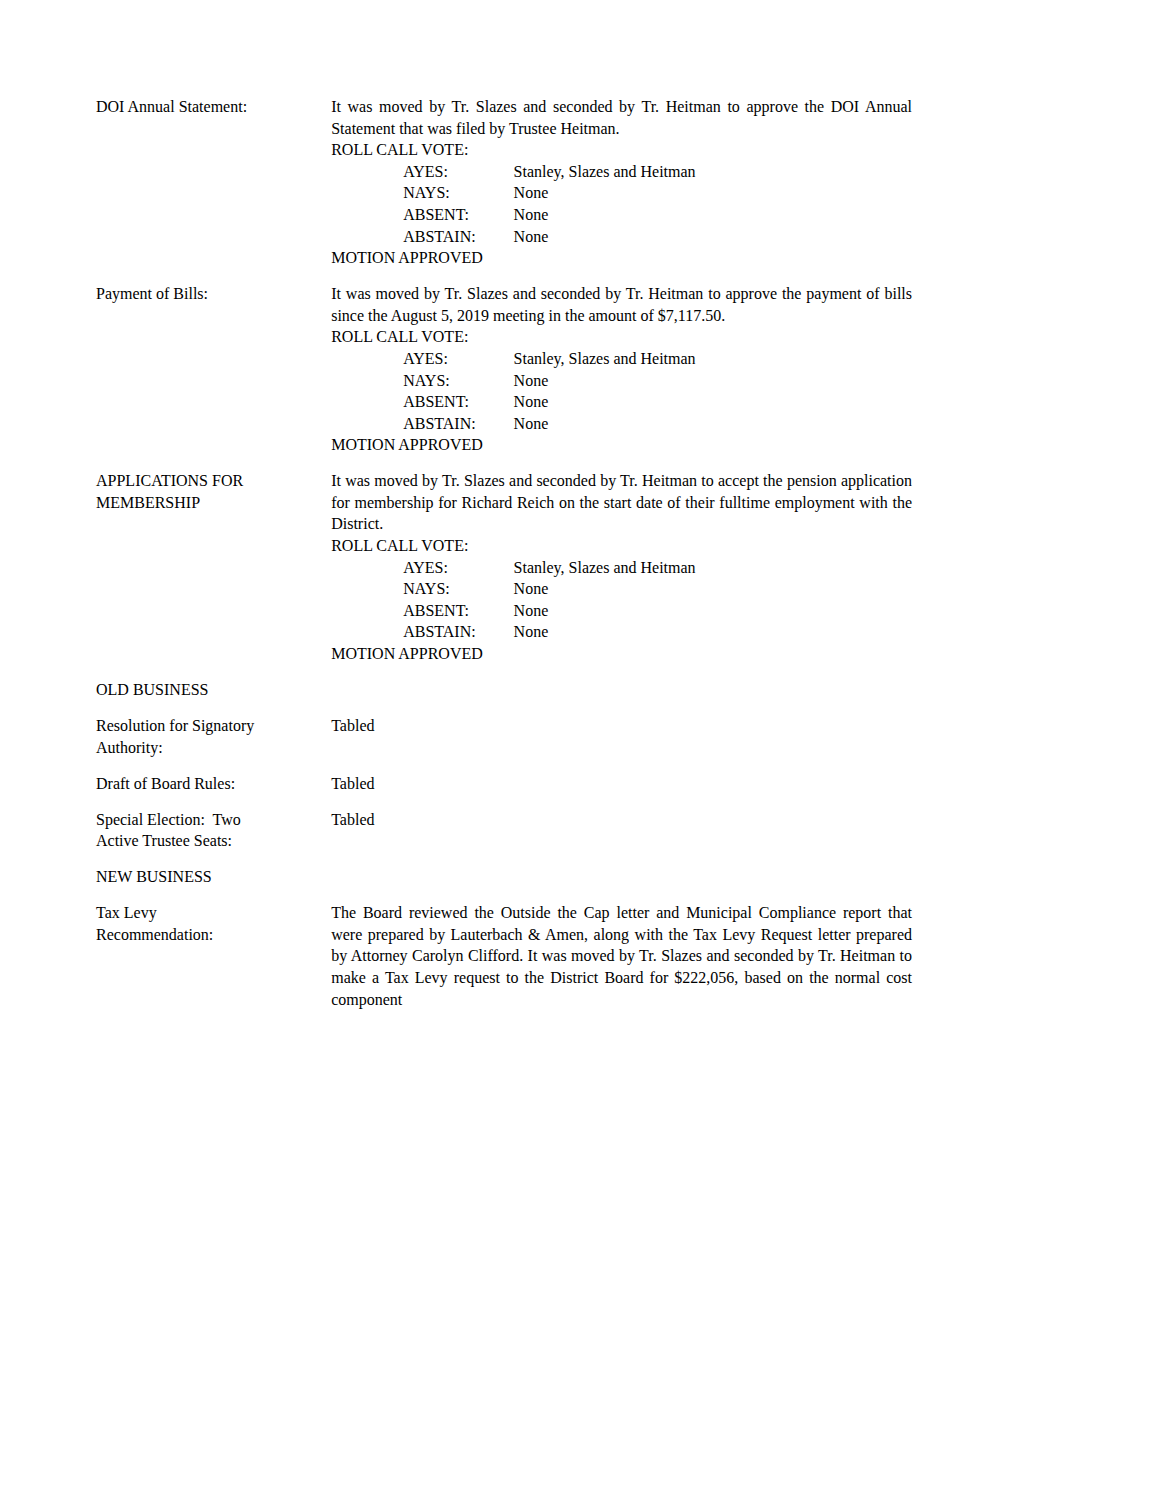| DOI Annual Statement: | It was moved by Tr. Slazes and seconded by Tr. Heitman to approve the DOI Annual Statement that was filed by Trustee Heitman. ROLL CALL VOTE: AYES: Stanley, Slazes and Heitman NAYS: None ABSENT: None ABSTAIN: None MOTION APPROVED |
| Payment of Bills: | It was moved by Tr. Slazes and seconded by Tr. Heitman to approve the payment of bills since the August 5, 2019 meeting in the amount of $7,117.50. ROLL CALL VOTE: AYES: Stanley, Slazes and Heitman NAYS: None ABSENT: None ABSTAIN: None MOTION APPROVED |
| APPLICATIONS FOR MEMBERSHIP | It was moved by Tr. Slazes and seconded by Tr. Heitman to accept the pension application for membership for Richard Reich on the start date of their fulltime employment with the District. ROLL CALL VOTE: AYES: Stanley, Slazes and Heitman NAYS: None ABSENT: None ABSTAIN: None MOTION APPROVED |
| OLD BUSINESS | |
| Resolution for Signatory Authority: | Tabled |
| Draft of Board Rules: | Tabled |
| Special Election: Two Active Trustee Seats: | Tabled |
| NEW BUSINESS | |
| Tax Levy Recommendation: | The Board reviewed the Outside the Cap letter and Municipal Compliance report that were prepared by Lauterbach & Amen, along with the Tax Levy Request letter prepared by Attorney Carolyn Clifford. It was moved by Tr. Slazes and seconded by Tr. Heitman to make a Tax Levy request to the District Board for $222,056, based on the normal cost component |